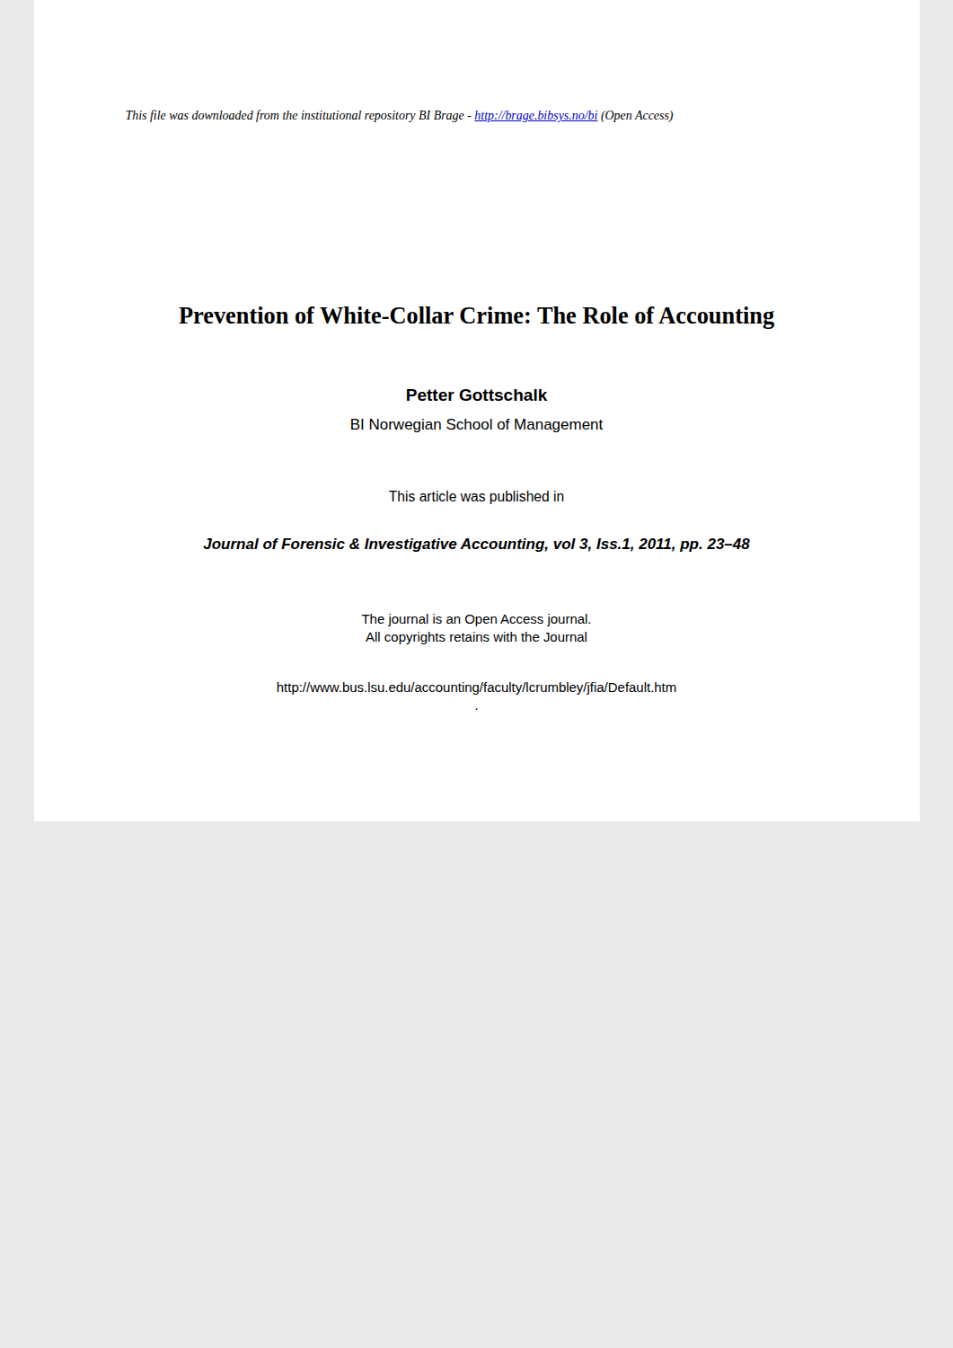This file was downloaded from the institutional repository BI Brage - http://brage.bibsys.no/bi (Open Access)
Prevention of White-Collar Crime: The Role of Accounting
Petter Gottschalk
BI Norwegian School of Management
This article was published in
Journal of Forensic & Investigative Accounting, vol 3, Iss.1, 2011, pp. 23–48
The journal is an Open Access journal.
All copyrights retains with the Journal
http://www.bus.lsu.edu/accounting/faculty/lcrumbley/jfia/Default.htm.